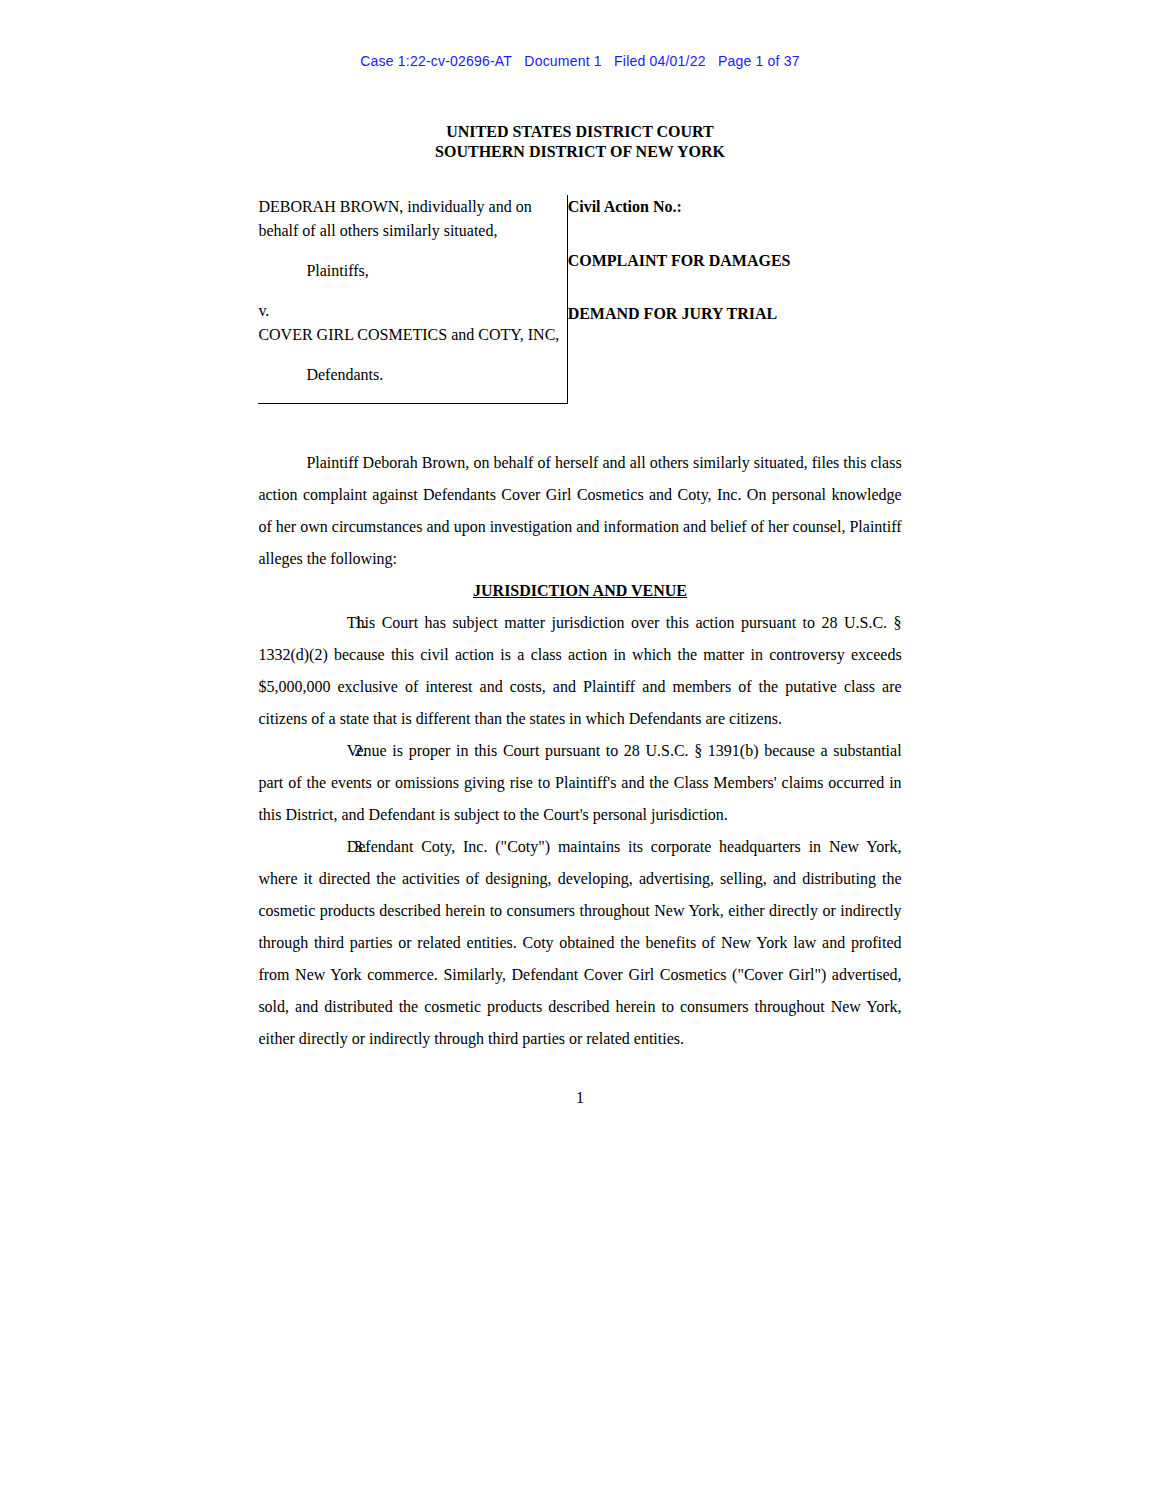Case 1:22-cv-02696-AT Document 1 Filed 04/01/22 Page 1 of 37
UNITED STATES DISTRICT COURT
SOUTHERN DISTRICT OF NEW YORK
| DEBORAH BROWN, individually and on behalf of all others similarly situated, Plaintiffs, v. COVER GIRL COSMETICS and COTY, INC, Defendants. | Civil Action No.: COMPLAINT FOR DAMAGES DEMAND FOR JURY TRIAL |
Plaintiff Deborah Brown, on behalf of herself and all others similarly situated, files this class action complaint against Defendants Cover Girl Cosmetics and Coty, Inc. On personal knowledge of her own circumstances and upon investigation and information and belief of her counsel, Plaintiff alleges the following:
JURISDICTION AND VENUE
1. This Court has subject matter jurisdiction over this action pursuant to 28 U.S.C. § 1332(d)(2) because this civil action is a class action in which the matter in controversy exceeds $5,000,000 exclusive of interest and costs, and Plaintiff and members of the putative class are citizens of a state that is different than the states in which Defendants are citizens.
2. Venue is proper in this Court pursuant to 28 U.S.C. § 1391(b) because a substantial part of the events or omissions giving rise to Plaintiff's and the Class Members' claims occurred in this District, and Defendant is subject to the Court's personal jurisdiction.
3. Defendant Coty, Inc. ("Coty") maintains its corporate headquarters in New York, where it directed the activities of designing, developing, advertising, selling, and distributing the cosmetic products described herein to consumers throughout New York, either directly or indirectly through third parties or related entities. Coty obtained the benefits of New York law and profited from New York commerce. Similarly, Defendant Cover Girl Cosmetics ("Cover Girl") advertised, sold, and distributed the cosmetic products described herein to consumers throughout New York, either directly or indirectly through third parties or related entities.
1